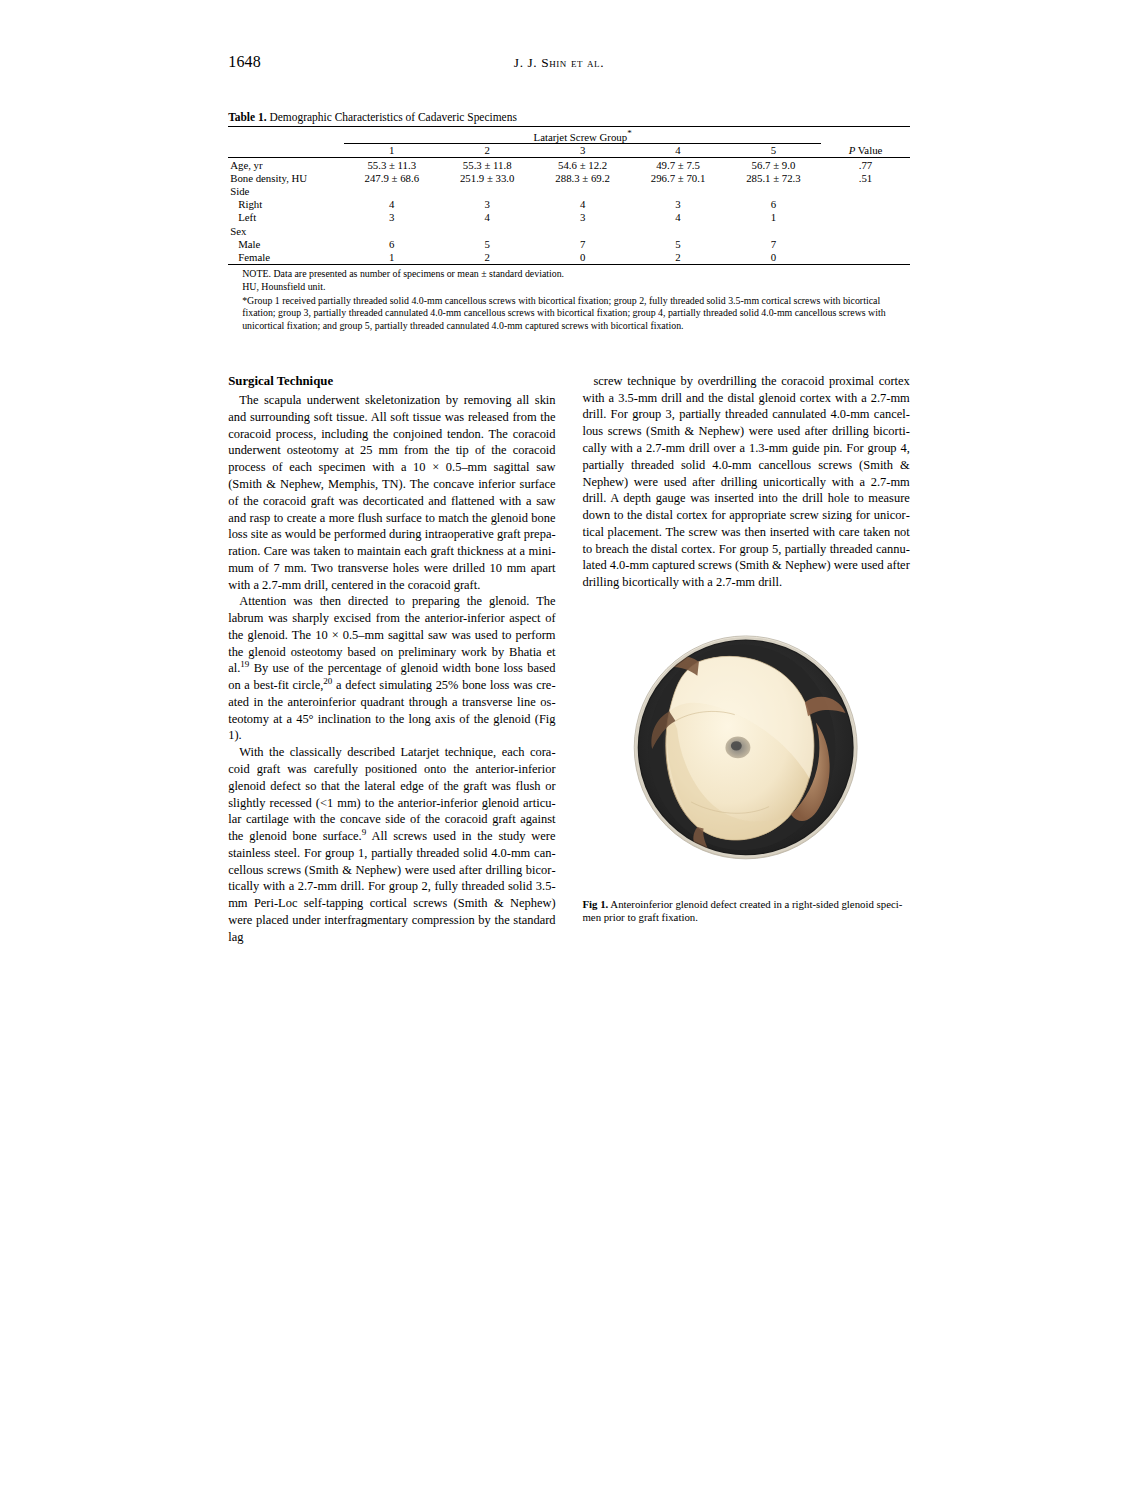1648
J. J. Shin et al.
Table 1. Demographic Characteristics of Cadaveric Specimens
| | Latarjet Screw Group * | |
| | 1 | 2 | 3 | 4 | 5 | P Value |
| Age, yr | 55.3 ± 11.3 | 55.3 ± 11.8 | 54.6 ± 12.2 | 49.7 ± 7.5 | 56.7 ± 9.0 | .77 |
| Bone density, HU | 247.9 ± 68.6 | 251.9 ± 33.0 | 288.3 ± 69.2 | 296.7 ± 70.1 | 285.1 ± 72.3 | .51 |
| Side | | | | | | |
| Right | 4 | 3 | 4 | 3 | 6 | |
| Left | 3 | 4 | 3 | 4 | 1 | |
| Sex | | | | | | |
| Male | 6 | 5 | 7 | 5 | 7 | |
| Female | 1 | 2 | 0 | 2 | 0 | |
NOTE. Data are presented as number of specimens or mean ± standard deviation.
HU, Hounsfield unit.
*Group 1 received partially threaded solid 4.0-mm cancellous screws with bicortical fixation; group 2, fully threaded solid 3.5-mm cortical screws with bicortical fixation; group 3, partially threaded cannulated 4.0-mm cancellous screws with bicortical fixation; group 4, partially threaded solid 4.0-mm cancellous screws with unicortical fixation; and group 5, partially threaded cannulated 4.0-mm captured screws with bicortical fixation.
Surgical Technique
The scapula underwent skeletonization by removing all skin and surrounding soft tissue. All soft tissue was released from the coracoid process, including the conjoined tendon. The coracoid underwent osteotomy at 25 mm from the tip of the coracoid process of each specimen with a 10 × 0.5–mm sagittal saw (Smith & Nephew, Memphis, TN). The concave inferior surface of the coracoid graft was decorticated and flattened with a saw and rasp to create a more flush surface to match the glenoid bone loss site as would be performed during intraoperative graft preparation. Care was taken to maintain each graft thickness at a minimum of 7 mm. Two transverse holes were drilled 10 mm apart with a 2.7-mm drill, centered in the coracoid graft.
Attention was then directed to preparing the glenoid. The labrum was sharply excised from the anterior-inferior aspect of the glenoid. The 10 × 0.5–mm sagittal saw was used to perform the glenoid osteotomy based on preliminary work by Bhatia et al.19 By use of the percentage of glenoid width bone loss based on a best-fit circle,20 a defect simulating 25% bone loss was created in the anteroinferior quadrant through a transverse line osteotomy at a 45° inclination to the long axis of the glenoid (Fig 1).
With the classically described Latarjet technique, each coracoid graft was carefully positioned onto the anterior-inferior glenoid defect so that the lateral edge of the graft was flush or slightly recessed (<1 mm) to the anterior-inferior glenoid articular cartilage with the concave side of the coracoid graft against the glenoid bone surface.9 All screws used in the study were stainless steel. For group 1, partially threaded solid 4.0-mm cancellous screws (Smith & Nephew) were used after drilling bicortically with a 2.7-mm drill. For group 2, fully threaded solid 3.5-mm Peri-Loc self-tapping cortical screws (Smith & Nephew) were placed under interfragmentary compression by the standard lag
screw technique by overdrilling the coracoid proximal cortex with a 3.5-mm drill and the distal glenoid cortex with a 2.7-mm drill. For group 3, partially threaded cannulated 4.0-mm cancellous screws (Smith & Nephew) were used after drilling bicortically with a 2.7-mm drill over a 1.3-mm guide pin. For group 4, partially threaded solid 4.0-mm cancellous screws (Smith & Nephew) were used after drilling unicortically with a 2.7-mm drill. A depth gauge was inserted into the drill hole to measure down to the distal cortex for appropriate screw sizing for unicortical placement. The screw was then inserted with care taken not to breach the distal cortex. For group 5, partially threaded cannulated 4.0-mm captured screws (Smith & Nephew) were used after drilling bicortically with a 2.7-mm drill.
Fig 1. Anteroinferior glenoid defect created in a right-sided glenoid specimen prior to graft fixation.